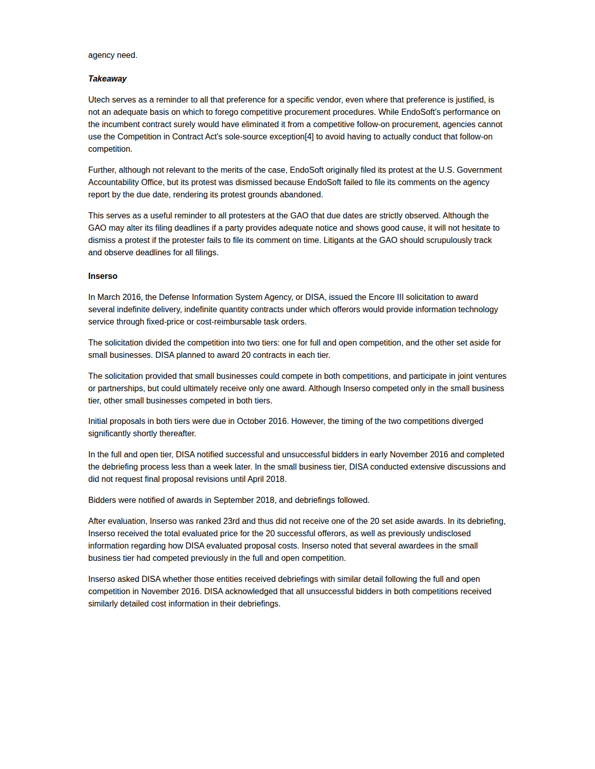agency need.
Takeaway
Utech serves as a reminder to all that preference for a specific vendor, even where that preference is justified, is not an adequate basis on which to forego competitive procurement procedures. While EndoSoft's performance on the incumbent contract surely would have eliminated it from a competitive follow-on procurement, agencies cannot use the Competition in Contract Act's sole-source exception[4] to avoid having to actually conduct that follow-on competition.
Further, although not relevant to the merits of the case, EndoSoft originally filed its protest at the U.S. Government Accountability Office, but its protest was dismissed because EndoSoft failed to file its comments on the agency report by the due date, rendering its protest grounds abandoned.
This serves as a useful reminder to all protesters at the GAO that due dates are strictly observed. Although the GAO may alter its filing deadlines if a party provides adequate notice and shows good cause, it will not hesitate to dismiss a protest if the protester fails to file its comment on time. Litigants at the GAO should scrupulously track and observe deadlines for all filings.
Inserso
In March 2016, the Defense Information System Agency, or DISA, issued the Encore III solicitation to award several indefinite delivery, indefinite quantity contracts under which offerors would provide information technology service through fixed-price or cost-reimbursable task orders.
The solicitation divided the competition into two tiers: one for full and open competition, and the other set aside for small businesses. DISA planned to award 20 contracts in each tier.
The solicitation provided that small businesses could compete in both competitions, and participate in joint ventures or partnerships, but could ultimately receive only one award. Although Inserso competed only in the small business tier, other small businesses competed in both tiers.
Initial proposals in both tiers were due in October 2016. However, the timing of the two competitions diverged significantly shortly thereafter.
In the full and open tier, DISA notified successful and unsuccessful bidders in early November 2016 and completed the debriefing process less than a week later. In the small business tier, DISA conducted extensive discussions and did not request final proposal revisions until April 2018.
Bidders were notified of awards in September 2018, and debriefings followed.
After evaluation, Inserso was ranked 23rd and thus did not receive one of the 20 set aside awards. In its debriefing, Inserso received the total evaluated price for the 20 successful offerors, as well as previously undisclosed information regarding how DISA evaluated proposal costs. Inserso noted that several awardees in the small business tier had competed previously in the full and open competition.
Inserso asked DISA whether those entities received debriefings with similar detail following the full and open competition in November 2016. DISA acknowledged that all unsuccessful bidders in both competitions received similarly detailed cost information in their debriefings.